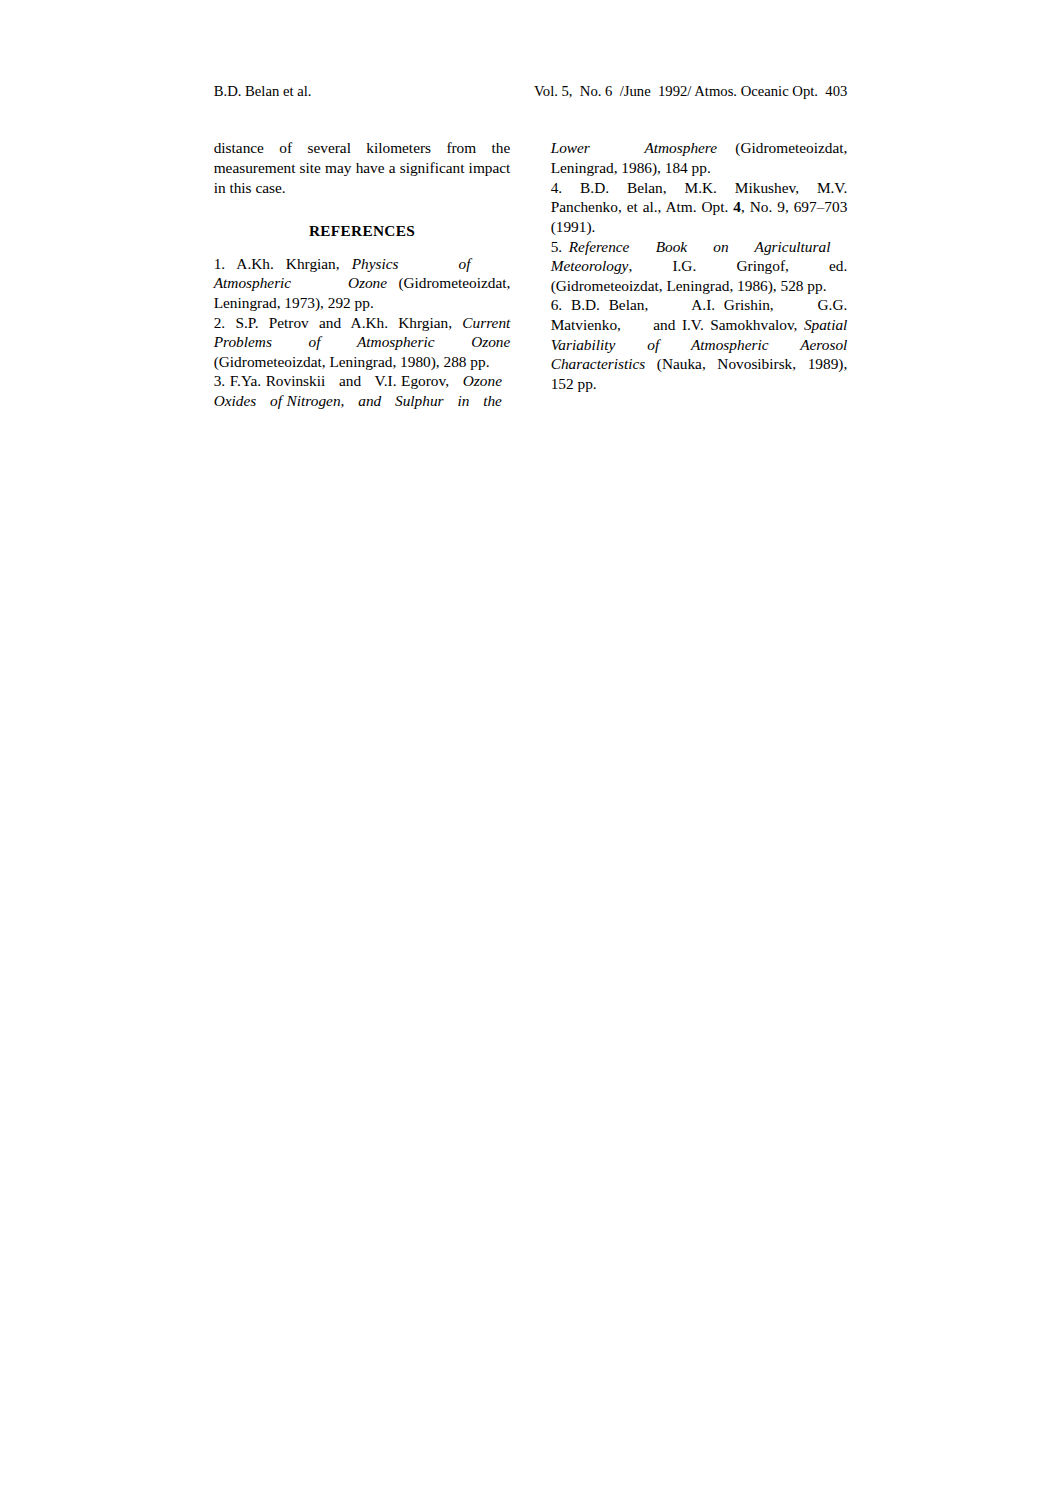B.D. Belan et al. Vol. 5, No. 6 /June 1992/ Atmos. Oceanic Opt. 403
distance of several kilometers from the measurement site may have a significant impact in this case.
REFERENCES
1. A.Kh. Khrgian, Physics of Atmospheric Ozone (Gidrometeoizdat, Leningrad, 1973), 292 pp.
2. S.P. Petrov and A.Kh. Khrgian, Current Problems of Atmospheric Ozone (Gidrometeoizdat, Leningrad, 1980), 288 pp.
3. F.Ya. Rovinskii and V.I. Egorov, Ozone Oxides of Nitrogen, and Sulphur in the Lower Atmosphere (Gidrometeoizdat, Leningrad, 1986), 184 pp.
4. B.D. Belan, M.K. Mikushev, M.V. Panchenko, et al., Atm. Opt. 4, No. 9, 697–703 (1991).
5. Reference Book on Agricultural Meteorology, I.G. Gringof, ed. (Gidrometeoizdat, Leningrad, 1986), 528 pp.
6. B.D. Belan, A.I. Grishin, G.G. Matvienko, and I.V. Samokhvalov, Spatial Variability of Atmospheric Aerosol Characteristics (Nauka, Novosibirsk, 1989), 152 pp.